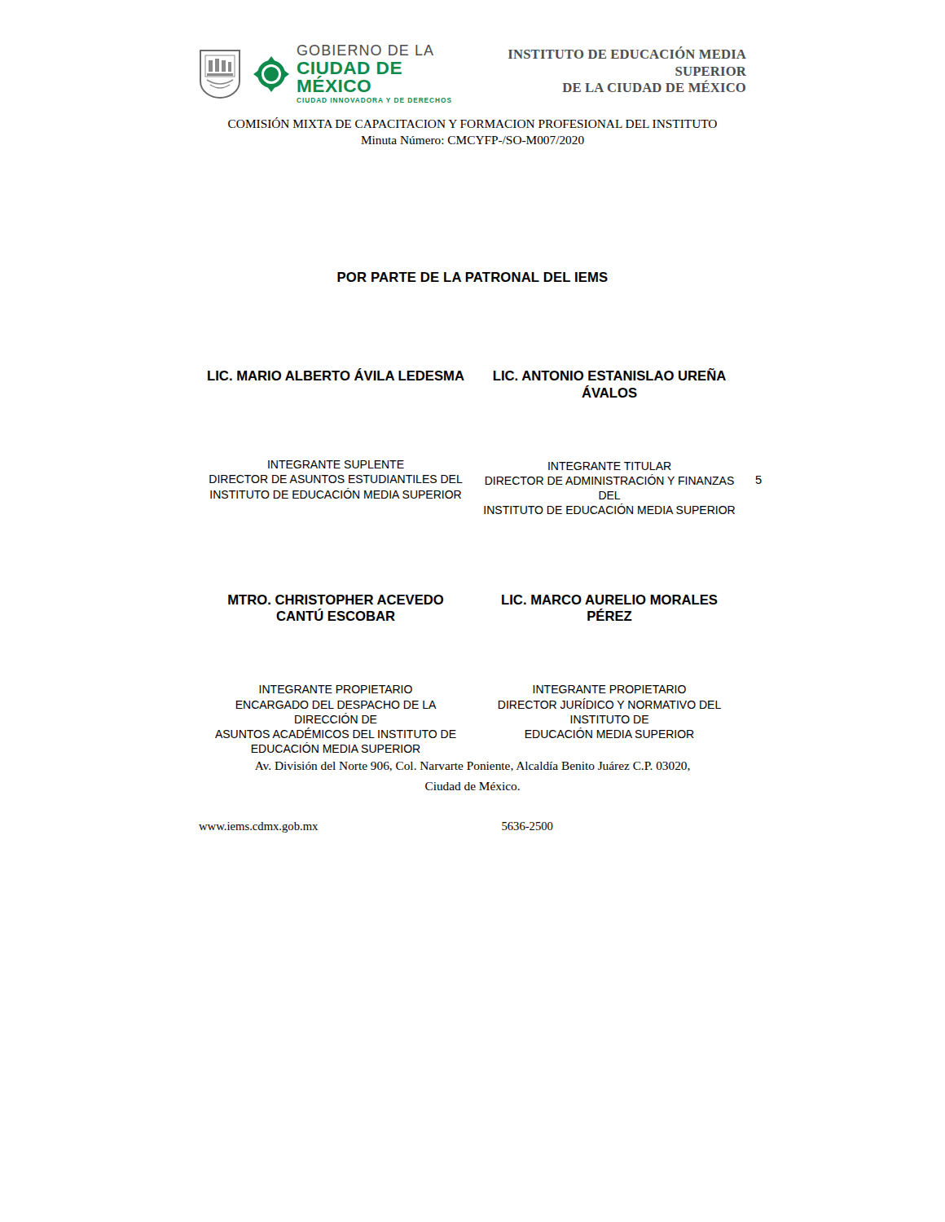GOBIERNO DE LA
CIUDAD DE MÉXICO
CIUDAD INNOVADORA Y DE DERECHOS
INSTITUTO DE EDUCACIÓN MEDIA SUPERIOR
DE LA CIUDAD DE MÉXICO
COMISIÓN MIXTA DE CAPACITACION Y FORMACION PROFESIONAL DEL INSTITUTO
Minuta Número: CMCYFP-/SO-M007/2020
POR PARTE DE LA PATRONAL DEL IEMS
| LIC. MARIO ALBERTO ÁVILA LEDESMA INTEGRANTE SUPLENTE DIRECTOR DE ASUNTOS ESTUDIANTILES DEL INSTITUTO DE EDUCACIÓN MEDIA SUPERIOR | LIC. ANTONIO ESTANISLAO UREÑA ÁVALOS INTEGRANTE TITULAR DIRECTOR DE ADMINISTRACIÓN Y FINANZAS DEL INSTITUTO DE EDUCACIÓN MEDIA SUPERIOR |
| MTRO. CHRISTOPHER ACEVEDO CANTÚ ESCOBAR INTEGRANTE PROPIETARIO ENCARGADO DEL DESPACHO DE LA DIRECCIÓN DE ASUNTOS ACADÉMICOS DEL INSTITUTO DE EDUCACIÓN MEDIA SUPERIOR | LIC. MARCO AURELIO MORALES PÉREZ INTEGRANTE PROPIETARIO DIRECTOR JURÍDICO Y NORMATIVO DEL INSTITUTO DE EDUCACIÓN MEDIA SUPERIOR |
5
Av. División del Norte 906, Col. Narvarte Poniente, Alcaldía Benito Juárez C.P. 03020,
Ciudad de México.
www.iems.cdmx.gob.mx 5636-2500